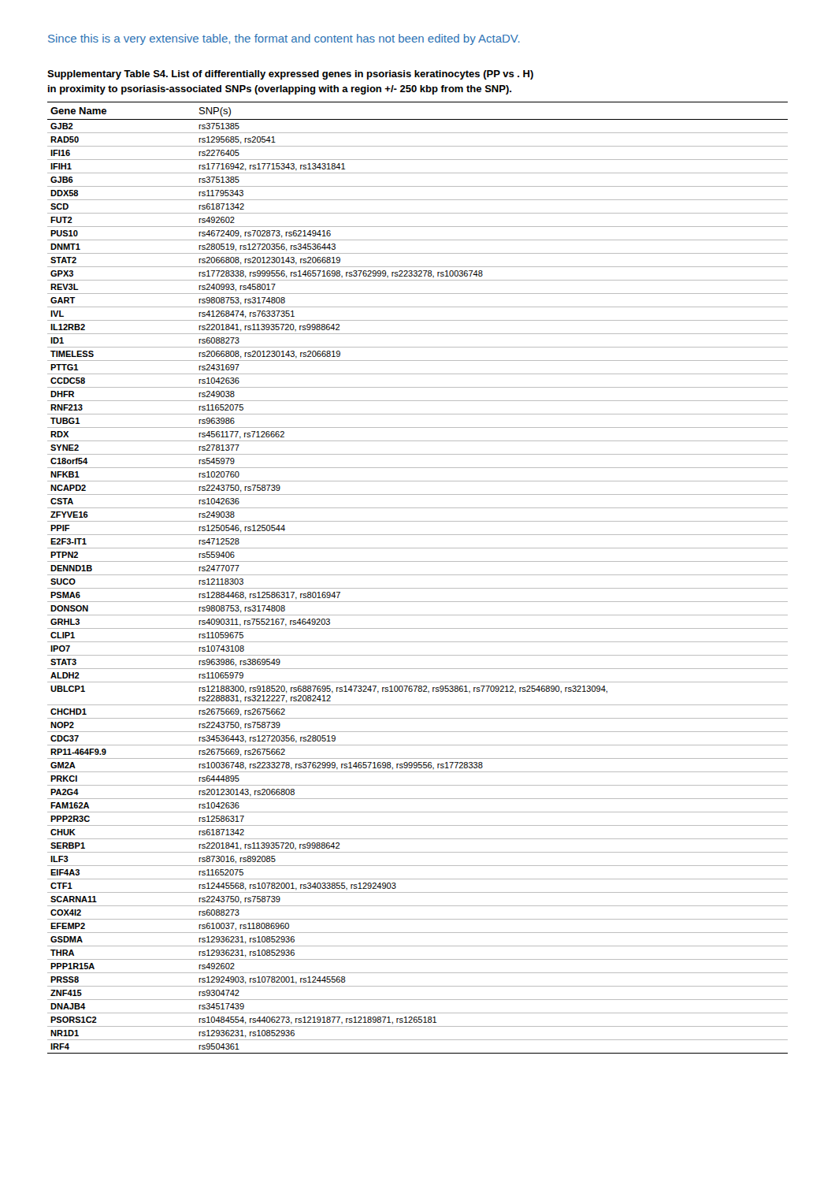Since this is a very extensive table, the format and content has not been edited by ActaDV.
Supplementary Table S4. List of differentially expressed genes in psoriasis keratinocytes (PP vs . H)
in proximity to psoriasis-associated SNPs (overlapping with a region +/- 250 kbp from the SNP).
| Gene Name | SNP(s) |
| --- | --- |
| GJB2 | rs3751385 |
| RAD50 | rs1295685, rs20541 |
| IFI16 | rs2276405 |
| IFIH1 | rs17716942, rs17715343, rs13431841 |
| GJB6 | rs3751385 |
| DDX58 | rs11795343 |
| SCD | rs61871342 |
| FUT2 | rs492602 |
| PUS10 | rs4672409, rs702873, rs62149416 |
| DNMT1 | rs280519, rs12720356, rs34536443 |
| STAT2 | rs2066808, rs201230143, rs2066819 |
| GPX3 | rs17728338, rs999556, rs146571698, rs3762999, rs2233278, rs10036748 |
| REV3L | rs240993, rs458017 |
| GART | rs9808753, rs3174808 |
| IVL | rs41268474, rs76337351 |
| IL12RB2 | rs2201841, rs113935720, rs9988642 |
| ID1 | rs6088273 |
| TIMELESS | rs2066808, rs201230143, rs2066819 |
| PTTG1 | rs2431697 |
| CCDC58 | rs1042636 |
| DHFR | rs249038 |
| RNF213 | rs11652075 |
| TUBG1 | rs963986 |
| RDX | rs4561177, rs7126662 |
| SYNE2 | rs2781377 |
| C18orf54 | rs545979 |
| NFKB1 | rs1020760 |
| NCAPD2 | rs2243750, rs758739 |
| CSTA | rs1042636 |
| ZFYVE16 | rs249038 |
| PPIF | rs1250546, rs1250544 |
| E2F3-IT1 | rs4712528 |
| PTPN2 | rs559406 |
| DENND1B | rs2477077 |
| SUCO | rs12118303 |
| PSMA6 | rs12884468, rs12586317, rs8016947 |
| DONSON | rs9808753, rs3174808 |
| GRHL3 | rs4090311, rs7552167, rs4649203 |
| CLIP1 | rs11059675 |
| IPO7 | rs10743108 |
| STAT3 | rs963986, rs3869549 |
| ALDH2 | rs11065979 |
| UBLCP1 | rs12188300, rs918520, rs6887695, rs1473247, rs10076782, rs953861, rs7709212, rs2546890, rs3213094, rs2288831, rs3212227, rs2082412 |
| CHCHD1 | rs2675669, rs2675662 |
| NOP2 | rs2243750, rs758739 |
| CDC37 | rs34536443, rs12720356, rs280519 |
| RP11-464F9.9 | rs2675669, rs2675662 |
| GM2A | rs10036748, rs2233278, rs3762999, rs146571698, rs999556, rs17728338 |
| PRKCI | rs6444895 |
| PA2G4 | rs201230143, rs2066808 |
| FAM162A | rs1042636 |
| PPP2R3C | rs12586317 |
| CHUK | rs61871342 |
| SERBP1 | rs2201841, rs113935720, rs9988642 |
| ILF3 | rs873016, rs892085 |
| EIF4A3 | rs11652075 |
| CTF1 | rs12445568, rs10782001, rs34033855, rs12924903 |
| SCARNA11 | rs2243750, rs758739 |
| COX4I2 | rs6088273 |
| EFEMP2 | rs610037, rs118086960 |
| GSDMA | rs12936231, rs10852936 |
| THRA | rs12936231, rs10852936 |
| PPP1R15A | rs492602 |
| PRSS8 | rs12924903, rs10782001, rs12445568 |
| ZNF415 | rs9304742 |
| DNAJB4 | rs34517439 |
| PSORS1C2 | rs10484554, rs4406273, rs12191877, rs12189871, rs1265181 |
| NR1D1 | rs12936231, rs10852936 |
| IRF4 | rs9504361 |